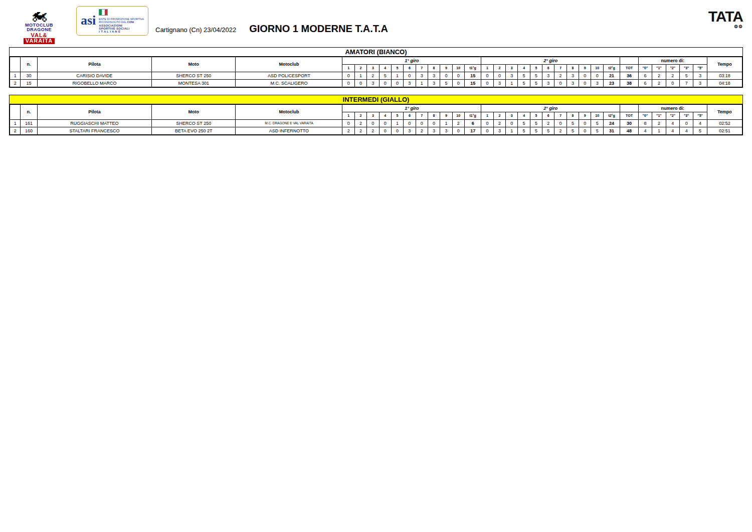🏍
MOTOCLUB
DRAGONE
VAL&
VARAITA
asi
ENTE DI PROMOZIONE SPORTIVA
RICONOSCIUTO DAL CONI
ASSOCIAZIONI
SPORTIVE SOCIALI
I T A L I A N E
Cartignano (Cn) 23/04/2022 GIORNO 1 MODERNE T.A.T.A
TATA
⚙⚙
AMATORI (BIANCO)
| | n. | Pilota | Moto | Motoclub | 1° giro | 2° giro | | numero di: | Tempo |
| --- | --- | --- | --- | --- | --- | --- | --- | --- | --- |
| 1 | 2 | 3 | 4 | 5 | 6 | 7 | 8 | 9 | 10 | t1°g | 1 | 2 | 3 | 4 | 5 | 6 | 7 | 8 | 9 | 10 | t2°g | TOT | "0" | "1" | "2" | "3" | "5" |
| 1 | 30 | CARISIO DAVIDE | SHERCO ST 250 | ASD POLICESPORT | 0 | 1 | 2 | 5 | 1 | 0 | 3 | 3 | 0 | 0 | 15 | 0 | 0 | 3 | 5 | 5 | 3 | 2 | 3 | 0 | 0 | 21 | 36 | 6 | 2 | 2 | 5 | 3 | 03:18 |
| 2 | 15 | RIGOBELLO MARCO | MONTESA 301 | M.C. SCALIGERO | 0 | 0 | 3 | 0 | 0 | 3 | 1 | 3 | 5 | 0 | 15 | 0 | 3 | 1 | 5 | 5 | 3 | 0 | 3 | 0 | 3 | 23 | 38 | 6 | 2 | 0 | 7 | 3 | 04:18 |
INTERMEDI (GIALLO)
| | n. | Pilota | Moto | Motoclub | 1° giro | 2° giro | | numero di: | Tempo |
| --- | --- | --- | --- | --- | --- | --- | --- | --- | --- |
| 1 | 2 | 3 | 4 | 5 | 6 | 7 | 8 | 9 | 10 | t1°g | 1 | 2 | 3 | 4 | 5 | 6 | 7 | 8 | 9 | 10 | t2°g | TOT | "0" | "1" | "2" | "3" | "5" |
| 1 | 161 | RUGGIASCHI MATTEO | SHERCO ST 250 | M.C. DRAGONE E VAL VARAITA | 0 | 2 | 0 | 0 | 1 | 0 | 0 | 0 | 1 | 2 | 6 | 0 | 2 | 0 | 5 | 5 | 2 | 0 | 5 | 0 | 5 | 24 | 30 | 8 | 2 | 4 | 0 | 4 | 02:52 |
| 2 | 160 | STALTARI FRANCESCO | BETA EVO 250 2T | ASD INFERNOTTO | 2 | 2 | 2 | 0 | 0 | 3 | 2 | 3 | 3 | 0 | 17 | 0 | 3 | 1 | 5 | 5 | 5 | 2 | 5 | 0 | 5 | 31 | 48 | 4 | 1 | 4 | 4 | 5 | 02:51 |